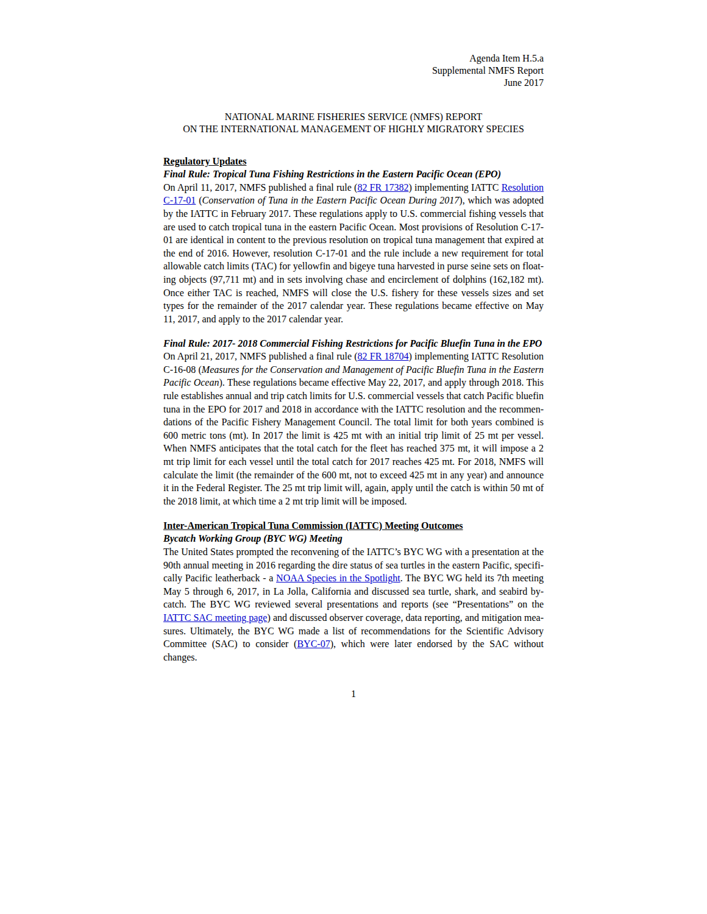Agenda Item H.5.a
Supplemental NMFS Report
June 2017
NATIONAL MARINE FISHERIES SERVICE (NMFS) REPORT
ON THE INTERNATIONAL MANAGEMENT OF HIGHLY MIGRATORY SPECIES
Regulatory Updates
Final Rule: Tropical Tuna Fishing Restrictions in the Eastern Pacific Ocean (EPO)
On April 11, 2017, NMFS published a final rule (82 FR 17382) implementing IATTC Resolution C-17-01 (Conservation of Tuna in the Eastern Pacific Ocean During 2017), which was adopted by the IATTC in February 2017. These regulations apply to U.S. commercial fishing vessels that are used to catch tropical tuna in the eastern Pacific Ocean. Most provisions of Resolution C-17-01 are identical in content to the previous resolution on tropical tuna management that expired at the end of 2016. However, resolution C-17-01 and the rule include a new requirement for total allowable catch limits (TAC) for yellowfin and bigeye tuna harvested in purse seine sets on floating objects (97,711 mt) and in sets involving chase and encirclement of dolphins (162,182 mt). Once either TAC is reached, NMFS will close the U.S. fishery for these vessels sizes and set types for the remainder of the 2017 calendar year. These regulations became effective on May 11, 2017, and apply to the 2017 calendar year.
Final Rule: 2017- 2018 Commercial Fishing Restrictions for Pacific Bluefin Tuna in the EPO
On April 21, 2017, NMFS published a final rule (82 FR 18704) implementing IATTC Resolution C-16-08 (Measures for the Conservation and Management of Pacific Bluefin Tuna in the Eastern Pacific Ocean). These regulations became effective May 22, 2017, and apply through 2018. This rule establishes annual and trip catch limits for U.S. commercial vessels that catch Pacific bluefin tuna in the EPO for 2017 and 2018 in accordance with the IATTC resolution and the recommendations of the Pacific Fishery Management Council. The total limit for both years combined is 600 metric tons (mt). In 2017 the limit is 425 mt with an initial trip limit of 25 mt per vessel. When NMFS anticipates that the total catch for the fleet has reached 375 mt, it will impose a 2 mt trip limit for each vessel until the total catch for 2017 reaches 425 mt. For 2018, NMFS will calculate the limit (the remainder of the 600 mt, not to exceed 425 mt in any year) and announce it in the Federal Register. The 25 mt trip limit will, again, apply until the catch is within 50 mt of the 2018 limit, at which time a 2 mt trip limit will be imposed.
Inter-American Tropical Tuna Commission (IATTC) Meeting Outcomes
Bycatch Working Group (BYC WG) Meeting
The United States prompted the reconvening of the IATTC’s BYC WG with a presentation at the 90th annual meeting in 2016 regarding the dire status of sea turtles in the eastern Pacific, specifically Pacific leatherback - a NOAA Species in the Spotlight. The BYC WG held its 7th meeting May 5 through 6, 2017, in La Jolla, California and discussed sea turtle, shark, and seabird bycatch. The BYC WG reviewed several presentations and reports (see “Presentations” on the IATTC SAC meeting page) and discussed observer coverage, data reporting, and mitigation measures. Ultimately, the BYC WG made a list of recommendations for the Scientific Advisory Committee (SAC) to consider (BYC-07), which were later endorsed by the SAC without changes.
1